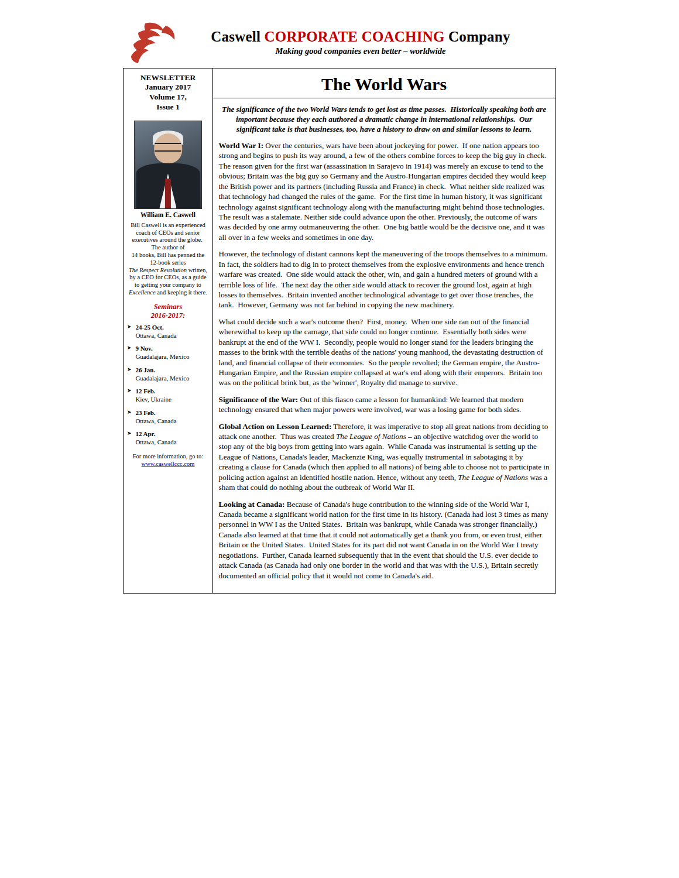Caswell CORPORATE COACHING Company
Making good companies even better – worldwide
| NEWSLETTER January 2017 Volume 17, Issue 1 William E. Caswell Bill Caswell is an experienced coach of CEOs and senior executives around the globe. The author of 14 books, Bill has penned the 12-book series The Respect Revolution written, by a CEO for CEOs, as a guide to getting your company to Excellence and keeping it there. Seminars 2016-2017: 24-25 Oct. Ottawa, Canada 9 Nov. Guadalajara, Mexico 26 Jan. Guadalajara, Mexico 12 Feb. Kiev, Ukraine 23 Feb. Ottawa, Canada 12 Apr. Ottawa, Canada For more information, go to: www.caswellccc.com | The World Wars The significance of the two World Wars tends to get lost as time passes. Historically speaking both are important because they each authored a dramatic change in international relationships. Our significant take is that businesses, too, have a history to draw on and similar lessons to learn. World War I: Over the centuries, wars have been about jockeying for power. If one nation appears too strong and begins to push its way around, a few of the others combine forces to keep the big guy in check. The reason given for the first war (assassination in Sarajevo in 1914) was merely an excuse to tend to the obvious; Britain was the big guy so Germany and the Austro-Hungarian empires decided they would keep the British power and its partners (including Russia and France) in check. What neither side realized was that technology had changed the rules of the game. For the first time in human history, it was significant technology against significant technology along with the manufacturing might behind those technologies. The result was a stalemate. Neither side could advance upon the other. Previously, the outcome of wars was decided by one army outmaneuvering the other. One big battle would be the decisive one, and it was all over in a few weeks and sometimes in one day. However, the technology of distant cannons kept the maneuvering of the troops themselves to a minimum. In fact, the soldiers had to dig in to protect themselves from the explosive environments and hence trench warfare was created. One side would attack the other, win, and gain a hundred meters of ground with a terrible loss of life. The next day the other side would attack to recover the ground lost, again at high losses to themselves. Britain invented another technological advantage to get over those trenches, the tank. However, Germany was not far behind in copying the new machinery. What could decide such a war's outcome then? First, money. When one side ran out of the financial wherewithal to keep up the carnage, that side could no longer continue. Essentially both sides were bankrupt at the end of the WW I. Secondly, people would no longer stand for the leaders bringing the masses to the brink with the terrible deaths of the nations' young manhood, the devastating destruction of land, and financial collapse of their economies. So the people revolted; the German empire, the Austro-Hungarian Empire, and the Russian empire collapsed at war's end along with their emperors. Britain too was on the political brink but, as the 'winner', Royalty did manage to survive. Significance of the War: Out of this fiasco came a lesson for humankind: We learned that modern technology ensured that when major powers were involved, war was a losing game for both sides. Global Action on Lesson Learned: Therefore, it was imperative to stop all great nations from deciding to attack one another. Thus was created The League of Nations – an objective watchdog over the world to stop any of the big boys from getting into wars again. While Canada was instrumental is setting up the League of Nations, Canada's leader, Mackenzie King, was equally instrumental in sabotaging it by creating a clause for Canada (which then applied to all nations) of being able to choose not to participate in policing action against an identified hostile nation. Hence, without any teeth, The League of Nations was a sham that could do nothing about the outbreak of World War II. Looking at Canada: Because of Canada's huge contribution to the winning side of the World War I, Canada became a significant world nation for the first time in its history. (Canada had lost 3 times as many personnel in WW I as the United States. Britain was bankrupt, while Canada was stronger financially.) Canada also learned at that time that it could not automatically get a thank you from, or even trust, either Britain or the United States. United States for its part did not want Canada in on the World War I treaty negotiations. Further, Canada learned subsequently that in the event that should the U.S. ever decide to attack Canada (as Canada had only one border in the world and that was with the U.S.), Britain secretly documented an official policy that it would not come to Canada's aid. |